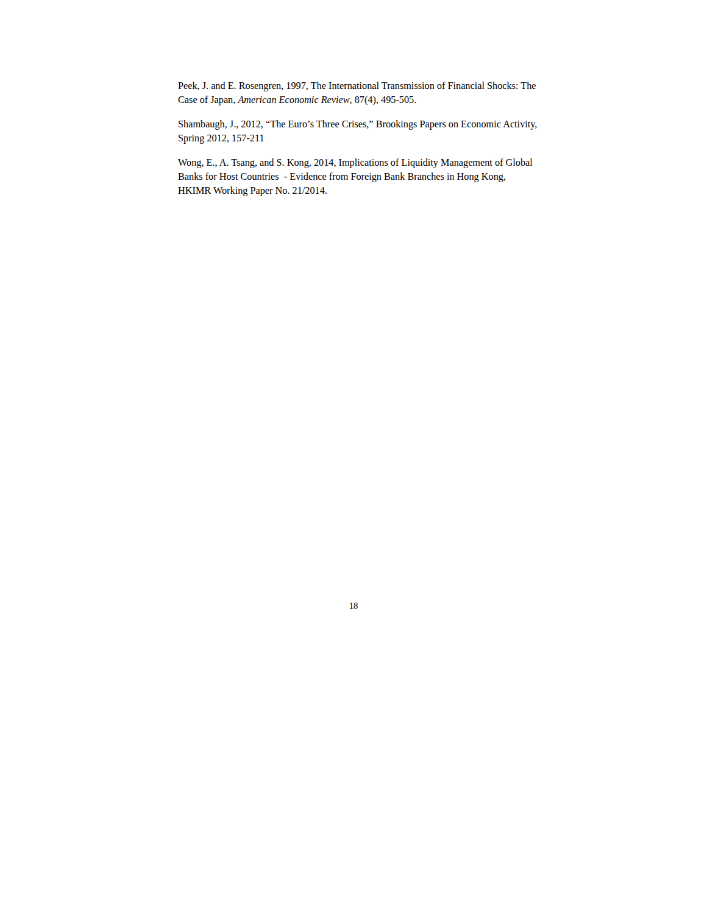Peek, J. and E. Rosengren, 1997, The International Transmission of Financial Shocks: The Case of Japan, American Economic Review, 87(4), 495-505.
Shambaugh, J., 2012, “The Euro’s Three Crises,” Brookings Papers on Economic Activity, Spring 2012, 157-211
Wong, E., A. Tsang, and S. Kong, 2014, Implications of Liquidity Management of Global Banks for Host Countries - Evidence from Foreign Bank Branches in Hong Kong, HKIMR Working Paper No. 21/2014.
18